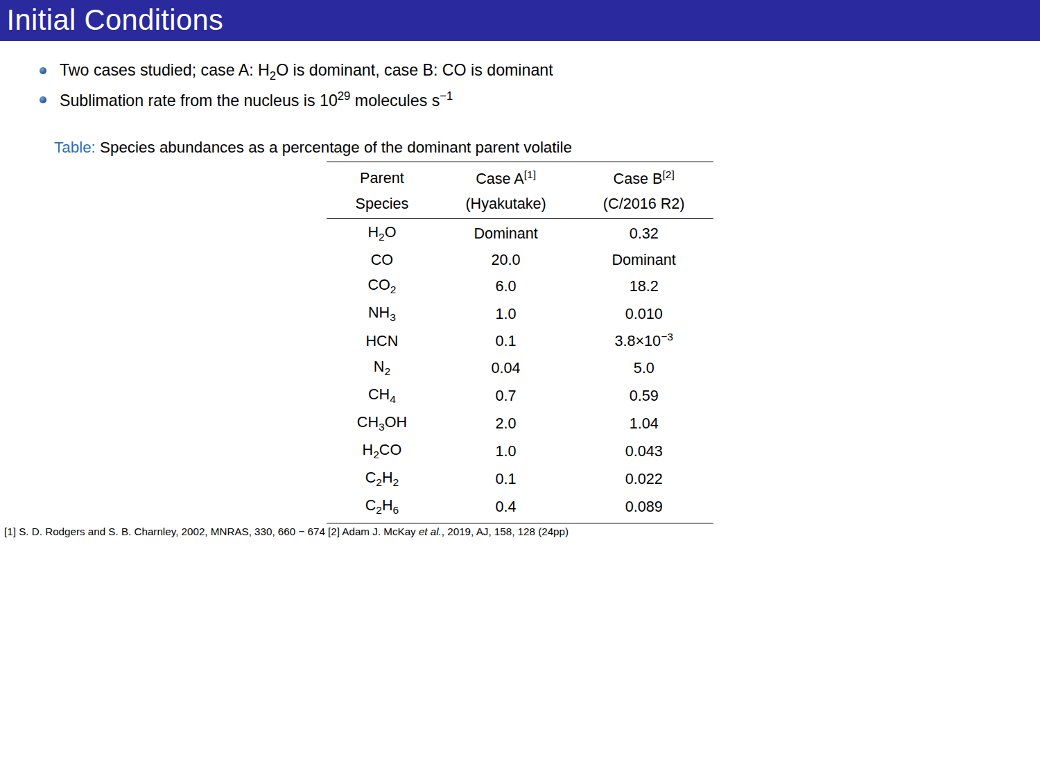Initial Conditions
Two cases studied; case A: H2O is dominant, case B: CO is dominant
Sublimation rate from the nucleus is 1029 molecules s−1
Table: Species abundances as a percentage of the dominant parent volatile
| Parent | Case A [1] | Case B [2] |
| --- | --- | --- |
| Species | (Hyakutake) | (C/2016 R2) |
| H 2 O | Dominant | 0.32 |
| CO | 20.0 | Dominant |
| CO 2 | 6.0 | 18.2 |
| NH 3 | 1.0 | 0.010 |
| HCN | 0.1 | 3.8×10 −3 |
| N 2 | 0.04 | 5.0 |
| CH 4 | 0.7 | 0.59 |
| CH 3 OH | 2.0 | 1.04 |
| H 2 CO | 1.0 | 0.043 |
| C 2 H 2 | 0.1 | 0.022 |
| C 2 H 6 | 0.4 | 0.089 |
[1] S. D. Rodgers and S. B. Charnley, 2002, MNRAS, 330, 660 − 674 [2] Adam J. McKay et al., 2019, AJ, 158, 128 (24pp)